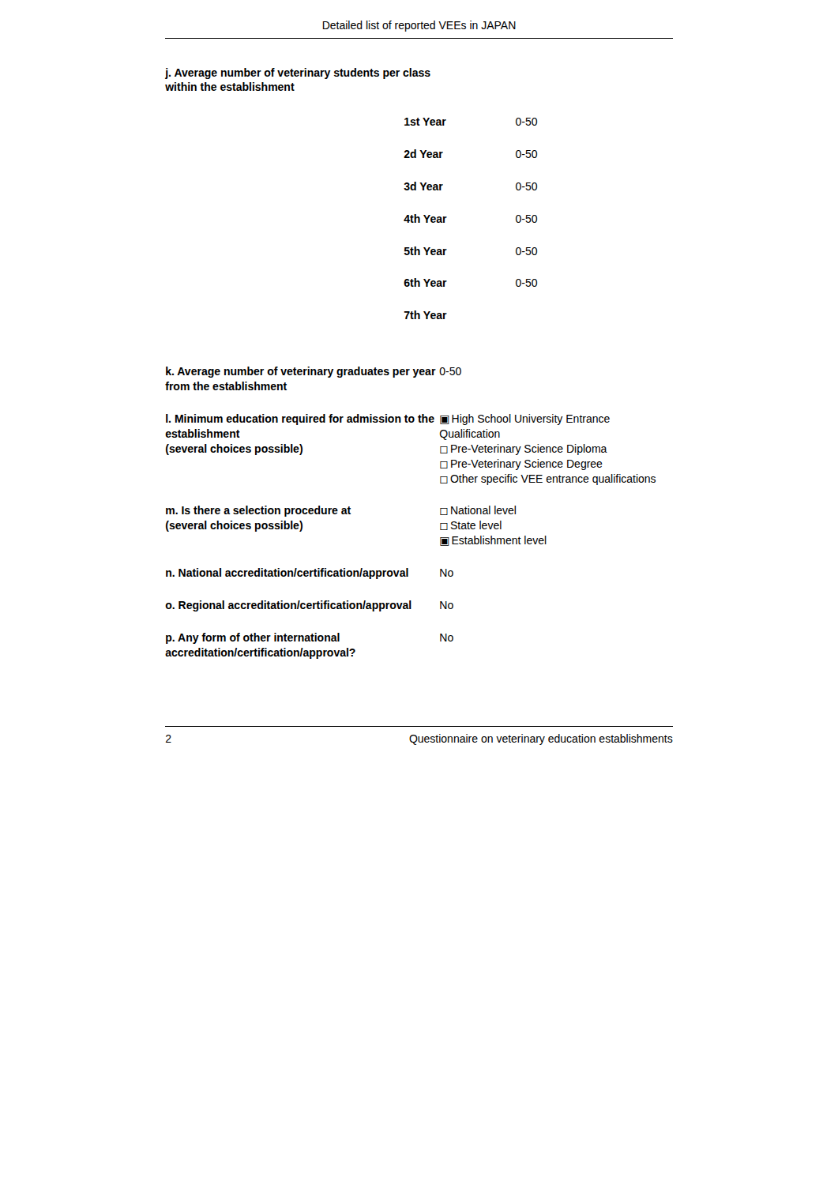Detailed list of reported VEEs in JAPAN
j. Average number of veterinary students per class
within the establishment
| | 1st Year | 0-50 |
| | 2d Year | 0-50 |
| | 3d Year | 0-50 |
| | 4th Year | 0-50 |
| | 5th Year | 0-50 |
| | 6th Year | 0-50 |
| | 7th Year | |
| k. Average number of veterinary graduates per year from the establishment | 0-50 |
| l. Minimum education required for admission to the establishment (several choices possible) | ▣ High School University Entrance Qualification ◻ Pre-Veterinary Science Diploma ◻ Pre-Veterinary Science Degree ◻ Other specific VEE entrance qualifications |
| m. Is there a selection procedure at (several choices possible) | ◻ National level ◻ State level ▣ Establishment level |
| n. National accreditation/certification/approval | No |
| o. Regional accreditation/certification/approval | No |
| p. Any form of other international accreditation/certification/approval? | No |
2 Questionnaire on veterinary education establishments